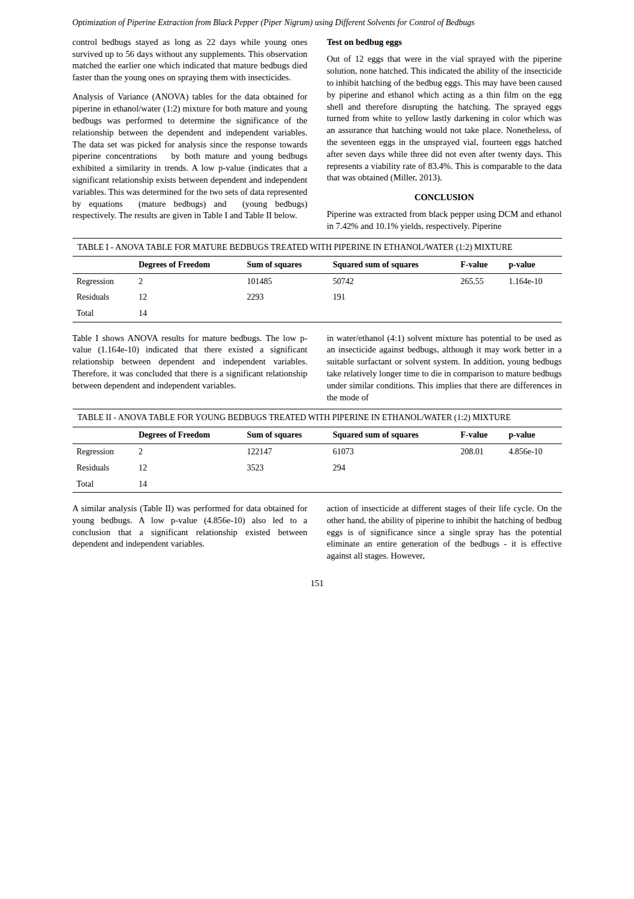Optimization of Piperine Extraction from Black Pepper (Piper Nigrum) using Different Solvents for Control of Bedbugs
control bedbugs stayed as long as 22 days while young ones survived up to 56 days without any supplements. This observation matched the earlier one which indicated that mature bedbugs died faster than the young ones on spraying them with insecticides.
Analysis of Variance (ANOVA) tables for the data obtained for piperine in ethanol/water (1:2) mixture for both mature and young bedbugs was performed to determine the significance of the relationship between the dependent and independent variables. The data set was picked for analysis since the response towards piperine concentrations by both mature and young bedbugs exhibited a similarity in trends. A low p-value (indicates that a significant relationship exists between dependent and independent variables. This was determined for the two sets of data represented by equations (mature bedbugs) and (young bedbugs) respectively. The results are given in Table I and Table II below.
Test on bedbug eggs
Out of 12 eggs that were in the vial sprayed with the piperine solution, none hatched. This indicated the ability of the insecticide to inhibit hatching of the bedbug eggs. This may have been caused by piperine and ethanol which acting as a thin film on the egg shell and therefore disrupting the hatching. The sprayed eggs turned from white to yellow lastly darkening in color which was an assurance that hatching would not take place. Nonetheless, of the seventeen eggs in the unsprayed vial, fourteen eggs hatched after seven days while three did not even after twenty days. This represents a viability rate of 83.4%. This is comparable to the data that was obtained (Miller, 2013).
CONCLUSION
Piperine was extracted from black pepper using DCM and ethanol in 7.42% and 10.1% yields, respectively. Piperine
TABLE I - ANOVA TABLE FOR MATURE BEDBUGS TREATED WITH PIPERINE IN ETHANOL/WATER (1:2) MIXTURE
| | Degrees of Freedom | Sum of squares | Squared sum of squares | F-value | p-value |
| --- | --- | --- | --- | --- | --- |
| Regression | 2 | 101485 | 50742 | 265.55 | 1.164e-10 |
| Residuals | 12 | 2293 | 191 | | |
| Total | 14 | | | | |
Table I shows ANOVA results for mature bedbugs. The low p-value (1.164e-10) indicated that there existed a significant relationship between dependent and independent variables. Therefore, it was concluded that there is a significant relationship between dependent and independent variables.
in water/ethanol (4:1) solvent mixture has potential to be used as an insecticide against bedbugs, although it may work better in a suitable surfactant or solvent system. In addition, young bedbugs take relatively longer time to die in comparison to mature bedbugs under similar conditions. This implies that there are differences in the mode of
TABLE II - ANOVA TABLE FOR YOUNG BEDBUGS TREATED WITH PIPERINE IN ETHANOL/WATER (1:2) MIXTURE
| | Degrees of Freedom | Sum of squares | Squared sum of squares | F-value | p-value |
| --- | --- | --- | --- | --- | --- |
| Regression | 2 | 122147 | 61073 | 208.01 | 4.856e-10 |
| Residuals | 12 | 3523 | 294 | | |
| Total | 14 | | | | |
A similar analysis (Table II) was performed for data obtained for young bedbugs. A low p-value (4.856e-10) also led to a conclusion that a significant relationship existed between dependent and independent variables.
action of insecticide at different stages of their life cycle. On the other hand, the ability of piperine to inhibit the hatching of bedbug eggs is of significance since a single spray has the potential eliminate an entire generation of the bedbugs - it is effective against all stages. However,
151